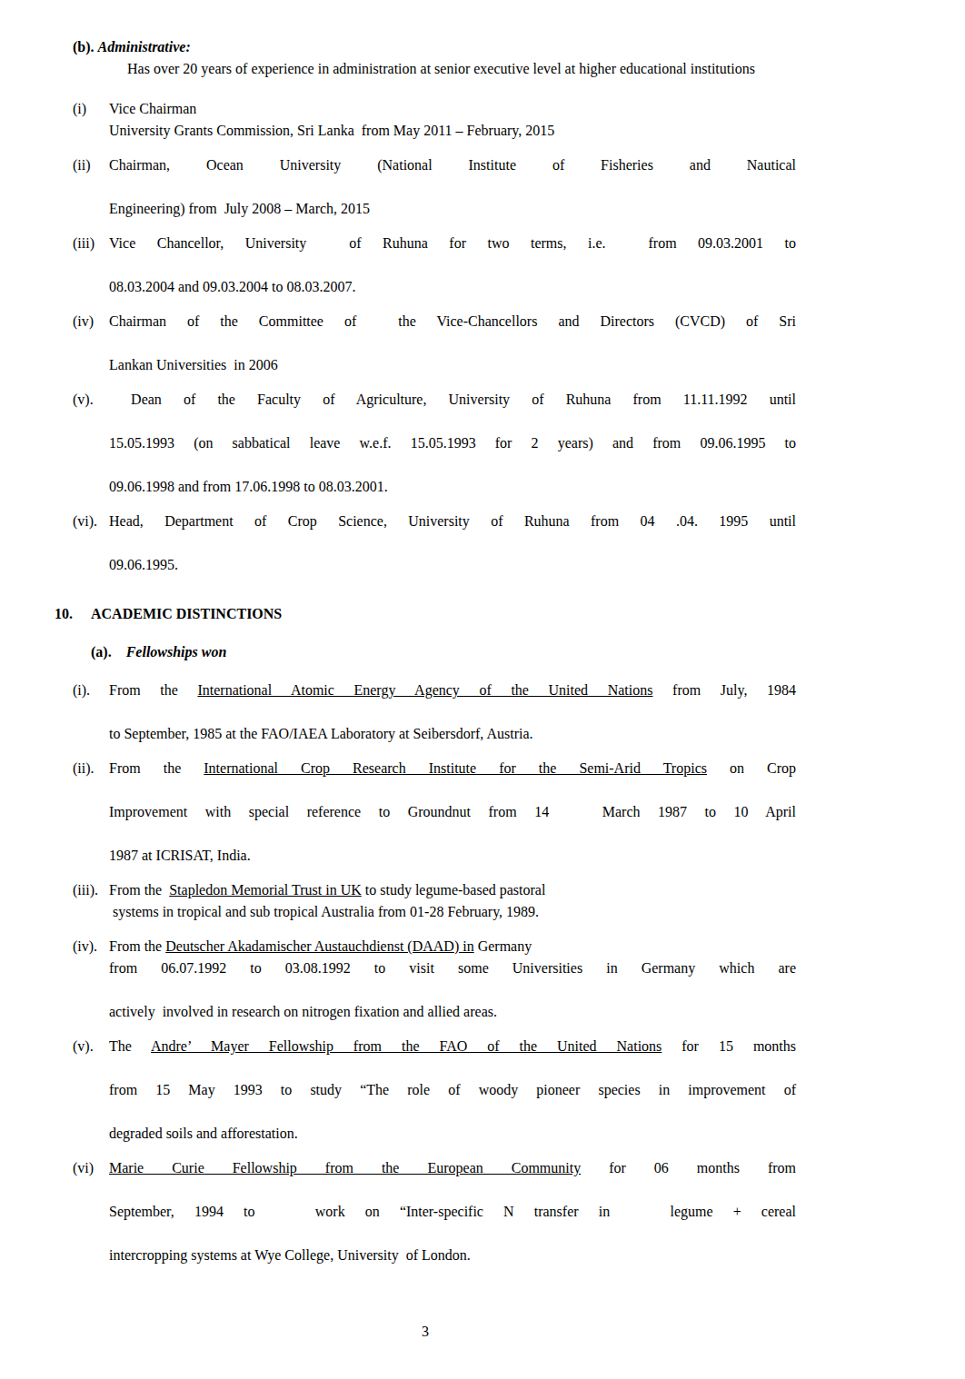(b). Administrative:
Has over 20 years of experience in administration at senior executive level at higher educational institutions
(i)
Vice Chairman
University Grants Commission, Sri Lanka from May 2011 – February, 2015
(ii)
Chairman, Ocean University (National Institute of Fisheries and Nautical
Engineering) from July 2008 – March, 2015
(iii)
Vice Chancellor, University of Ruhuna for two terms, i.e. from 09.03.2001 to
08.03.2004 and 09.03.2004 to 08.03.2007.
(iv)
Chairman of the Committee of the Vice-Chancellors and Directors (CVCD) of Sri
Lankan Universities in 2006
(v).
Dean of the Faculty of Agriculture, University of Ruhuna from 11.11.1992 until
15.05.1993 (on sabbatical leave w.e.f. 15.05.1993 for 2 years) and from 09.06.1995 to
09.06.1998 and from 17.06.1998 to 08.03.2001.
(vi).
Head, Department of Crop Science, University of Ruhuna from 04 .04. 1995 until
09.06.1995.
10.
ACADEMIC DISTINCTIONS
(a). Fellowships won
(i).
From the International Atomic Energy Agency of the United Nations from July, 1984
to September, 1985 at the FAO/IAEA Laboratory at Seibersdorf, Austria.
(ii).
From the International Crop Research Institute for the Semi-Arid Tropics on Crop
Improvement with special reference to Groundnut from 14 March 1987 to 10 April
1987 at ICRISAT, India.
(iii).
From the Stapledon Memorial Trust in UK to study legume-based pastoral
systems in tropical and sub tropical Australia from 01-28 February, 1989.
(iv).
From the Deutscher Akadamischer Austauchdienst (DAAD) in Germany
from 06.07.1992 to 03.08.1992 to visit some Universities in Germany which are
actively involved in research on nitrogen fixation and allied areas.
(v).
The Andre’ Mayer Fellowship from the FAO of the United Nations for 15 months
from 15 May 1993 to study “The role of woody pioneer species in improvement of
degraded soils and afforestation.
(vi)
Marie Curie Fellowship from the European Community for 06 months from
September, 1994 to work on “Inter-specific N transfer in legume + cereal
intercropping systems at Wye College, University of London.
3